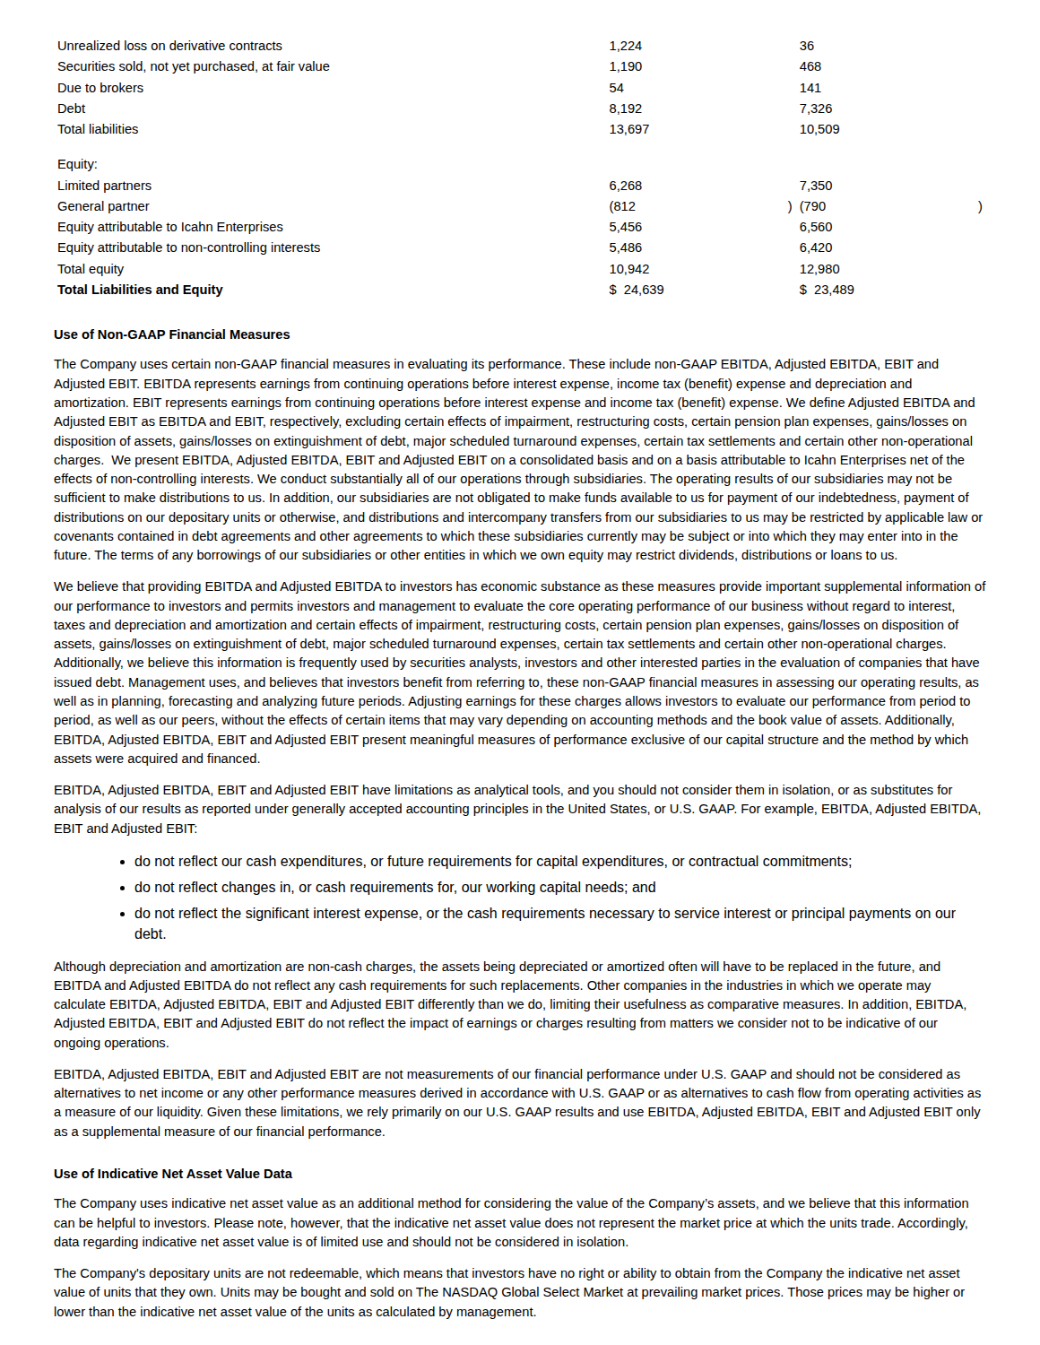| Unrealized loss on derivative contracts | 1,224 | | 36 | |
| Securities sold, not yet purchased, at fair value | 1,190 | | 468 | |
| Due to brokers | 54 | | 141 | |
| Debt | 8,192 | | 7,326 | |
| Total liabilities | 13,697 | | 10,509 | |
| Equity: | | | | |
| Limited partners | 6,268 | | 7,350 | |
| General partner | (812 | ) | (790 | ) |
| Equity attributable to Icahn Enterprises | 5,456 | | 6,560 | |
| Equity attributable to non-controlling interests | 5,486 | | 6,420 | |
| Total equity | 10,942 | | 12,980 | |
| Total Liabilities and Equity | $ 24,639 | | $ 23,489 | |
Use of Non-GAAP Financial Measures
The Company uses certain non-GAAP financial measures in evaluating its performance. These include non-GAAP EBITDA, Adjusted EBITDA, EBIT and Adjusted EBIT. EBITDA represents earnings from continuing operations before interest expense, income tax (benefit) expense and depreciation and amortization. EBIT represents earnings from continuing operations before interest expense and income tax (benefit) expense. We define Adjusted EBITDA and Adjusted EBIT as EBITDA and EBIT, respectively, excluding certain effects of impairment, restructuring costs, certain pension plan expenses, gains/losses on disposition of assets, gains/losses on extinguishment of debt, major scheduled turnaround expenses, certain tax settlements and certain other non-operational charges. We present EBITDA, Adjusted EBITDA, EBIT and Adjusted EBIT on a consolidated basis and on a basis attributable to Icahn Enterprises net of the effects of non-controlling interests. We conduct substantially all of our operations through subsidiaries. The operating results of our subsidiaries may not be sufficient to make distributions to us. In addition, our subsidiaries are not obligated to make funds available to us for payment of our indebtedness, payment of distributions on our depositary units or otherwise, and distributions and intercompany transfers from our subsidiaries to us may be restricted by applicable law or covenants contained in debt agreements and other agreements to which these subsidiaries currently may be subject or into which they may enter into in the future. The terms of any borrowings of our subsidiaries or other entities in which we own equity may restrict dividends, distributions or loans to us.
We believe that providing EBITDA and Adjusted EBITDA to investors has economic substance as these measures provide important supplemental information of our performance to investors and permits investors and management to evaluate the core operating performance of our business without regard to interest, taxes and depreciation and amortization and certain effects of impairment, restructuring costs, certain pension plan expenses, gains/losses on disposition of assets, gains/losses on extinguishment of debt, major scheduled turnaround expenses, certain tax settlements and certain other non-operational charges. Additionally, we believe this information is frequently used by securities analysts, investors and other interested parties in the evaluation of companies that have issued debt. Management uses, and believes that investors benefit from referring to, these non-GAAP financial measures in assessing our operating results, as well as in planning, forecasting and analyzing future periods. Adjusting earnings for these charges allows investors to evaluate our performance from period to period, as well as our peers, without the effects of certain items that may vary depending on accounting methods and the book value of assets. Additionally, EBITDA, Adjusted EBITDA, EBIT and Adjusted EBIT present meaningful measures of performance exclusive of our capital structure and the method by which assets were acquired and financed.
EBITDA, Adjusted EBITDA, EBIT and Adjusted EBIT have limitations as analytical tools, and you should not consider them in isolation, or as substitutes for analysis of our results as reported under generally accepted accounting principles in the United States, or U.S. GAAP. For example, EBITDA, Adjusted EBITDA, EBIT and Adjusted EBIT:
do not reflect our cash expenditures, or future requirements for capital expenditures, or contractual commitments;
do not reflect changes in, or cash requirements for, our working capital needs; and
do not reflect the significant interest expense, or the cash requirements necessary to service interest or principal payments on our debt.
Although depreciation and amortization are non-cash charges, the assets being depreciated or amortized often will have to be replaced in the future, and EBITDA and Adjusted EBITDA do not reflect any cash requirements for such replacements. Other companies in the industries in which we operate may calculate EBITDA, Adjusted EBITDA, EBIT and Adjusted EBIT differently than we do, limiting their usefulness as comparative measures. In addition, EBITDA, Adjusted EBITDA, EBIT and Adjusted EBIT do not reflect the impact of earnings or charges resulting from matters we consider not to be indicative of our ongoing operations.
EBITDA, Adjusted EBITDA, EBIT and Adjusted EBIT are not measurements of our financial performance under U.S. GAAP and should not be considered as alternatives to net income or any other performance measures derived in accordance with U.S. GAAP or as alternatives to cash flow from operating activities as a measure of our liquidity. Given these limitations, we rely primarily on our U.S. GAAP results and use EBITDA, Adjusted EBITDA, EBIT and Adjusted EBIT only as a supplemental measure of our financial performance.
Use of Indicative Net Asset Value Data
The Company uses indicative net asset value as an additional method for considering the value of the Company’s assets, and we believe that this information can be helpful to investors. Please note, however, that the indicative net asset value does not represent the market price at which the units trade. Accordingly, data regarding indicative net asset value is of limited use and should not be considered in isolation.
The Company's depositary units are not redeemable, which means that investors have no right or ability to obtain from the Company the indicative net asset value of units that they own. Units may be bought and sold on The NASDAQ Global Select Market at prevailing market prices. Those prices may be higher or lower than the indicative net asset value of the units as calculated by management.